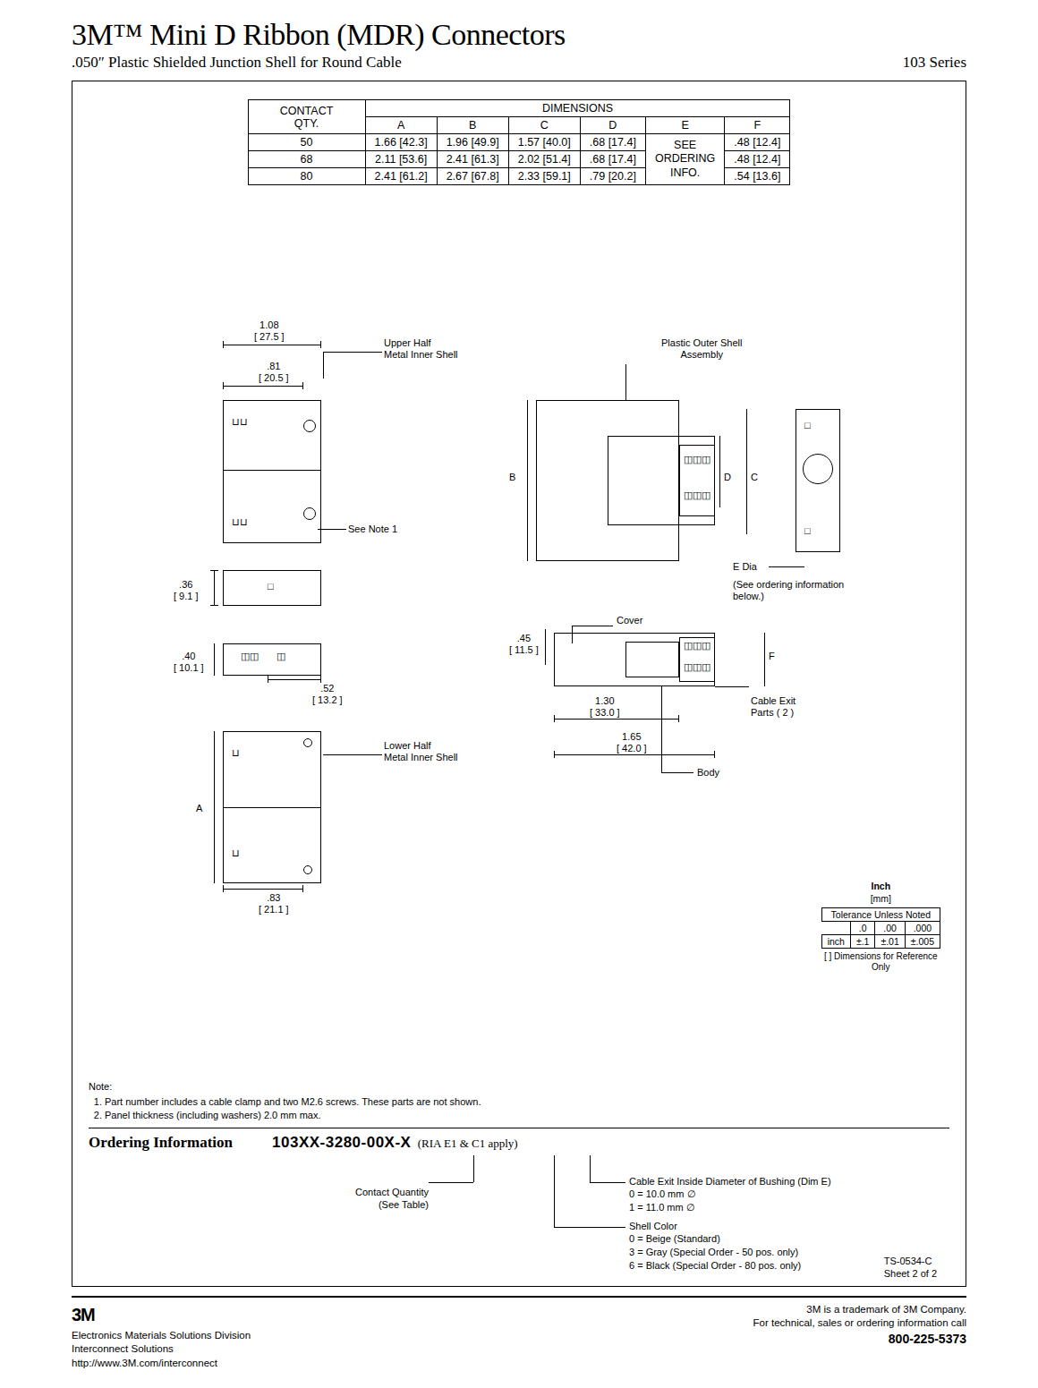3M™ Mini D Ribbon (MDR) Connectors
.050″ Plastic Shielded Junction Shell for Round Cable
103 Series
| CONTACT QTY. | DIMENSIONS |
| --- | --- |
| A | B | C | D | E | F |
| 50 | 1.66 [42.3] | 1.96 [49.9] | 1.57 [40.0] | .68 [17.4] | SEE ORDERING INFO. | .48 [12.4] |
| 68 | 2.11 [53.6] | 2.41 [61.3] | 2.02 [51.4] | .68 [17.4] | .48 [12.4] |
| 80 | 2.41 [61.2] | 2.67 [67.8] | 2.33 [59.1] | .79 [20.2] | .54 [13.6] |
1.08
[ 27.5 ]
.81
[ 20.5 ]
Upper Half
Metal Inner Shell
⊔⊔
⊔⊔
See Note 1
.36
[ 9.1 ]
□
.40
[ 10.1 ]
◫◫
◫
.52
[ 13.2 ]
Lower Half
Metal Inner Shell
⊔
⊔
A
.83
[ 21.1 ]
Plastic Outer Shell
Assembly
◫◫◫
◫◫◫
B
D
C
□
□
E Dia
(See ordering information
below.)
Cover
.45
[ 11.5 ]
◫◫◫
◫◫◫
F
1.30
[ 33.0 ]
1.65
[ 42.0 ]
Cable Exit
Parts ( 2 )
Body
Inch
[mm]
| Tolerance Unless Noted |
| --- |
| | .0 | .00 | .000 |
| inch | ±.1 | ±.01 | ±.005 |
[ ] Dimensions for Reference
Only
Note:
Part number includes a cable clamp and two M2.6 screws. These parts are not shown.
Panel thickness (including washers) 2.0 mm max.
Ordering Information
103XX-3280-00X-X (RIA E1 & C1 apply)
Contact Quantity
(See Table)
Cable Exit Inside Diameter of Bushing (Dim E)
0 = 10.0 mm ∅
1 = 11.0 mm ∅
Shell Color
0 = Beige (Standard)
3 = Gray (Special Order - 50 pos. only)
6 = Black (Special Order - 80 pos. only)
TS-0534-C
Sheet 2 of 2
3M
Electronics Materials Solutions Division
Interconnect Solutions
http://www.3M.com/interconnect
3M is a trademark of 3M Company.
For technical, sales or ordering information call
800-225-5373